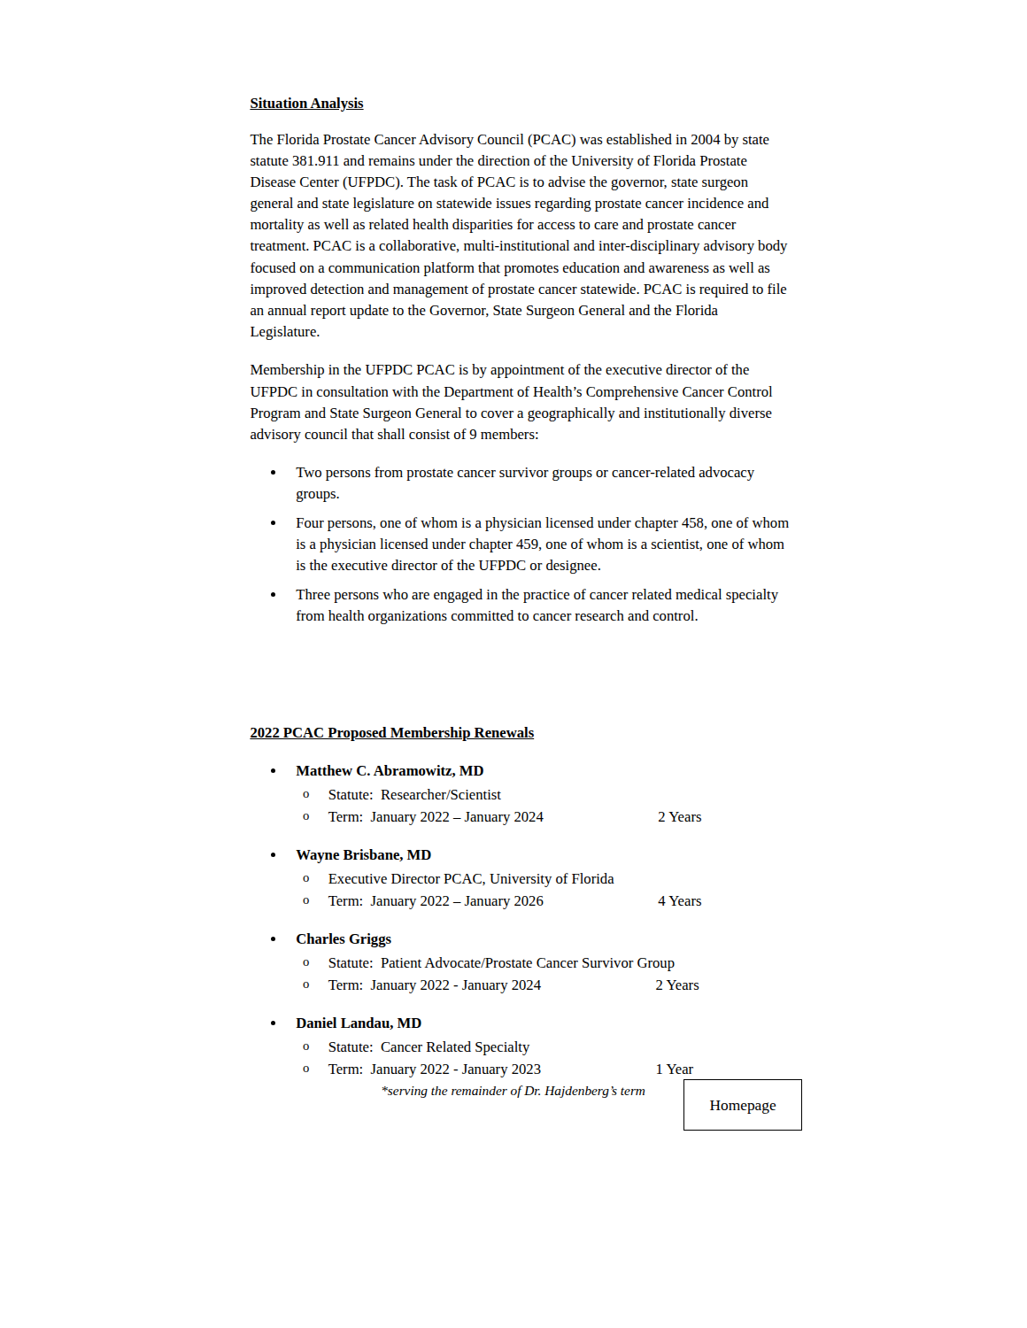Situation Analysis
The Florida Prostate Cancer Advisory Council (PCAC) was established in 2004 by state statute 381.911 and remains under the direction of the University of Florida Prostate Disease Center (UFPDC). The task of PCAC is to advise the governor, state surgeon general and state legislature on statewide issues regarding prostate cancer incidence and mortality as well as related health disparities for access to care and prostate cancer treatment. PCAC is a collaborative, multi-institutional and inter-disciplinary advisory body focused on a communication platform that promotes education and awareness as well as improved detection and management of prostate cancer statewide. PCAC is required to file an annual report update to the Governor, State Surgeon General and the Florida Legislature.
Membership in the UFPDC PCAC is by appointment of the executive director of the UFPDC in consultation with the Department of Health’s Comprehensive Cancer Control Program and State Surgeon General to cover a geographically and institutionally diverse advisory council that shall consist of 9 members:
Two persons from prostate cancer survivor groups or cancer-related advocacy groups.
Four persons, one of whom is a physician licensed under chapter 458, one of whom is a physician licensed under chapter 459, one of whom is a scientist, one of whom is the executive director of the UFPDC or designee.
Three persons who are engaged in the practice of cancer related medical specialty from health organizations committed to cancer research and control.
2022 PCAC Proposed Membership Renewals
Matthew C. Abramowitz, MD
Statute: Researcher/Scientist
Term: January 2022 – January 20242 Years
Wayne Brisbane, MD
Executive Director PCAC, University of Florida
Term: January 2022 – January 20264 Years
Charles Griggs
Statute: Patient Advocate/Prostate Cancer Survivor Group
Term: January 2022 - January 20242 Years
Daniel Landau, MD
Statute: Cancer Related Specialty
Term: January 2022 - January 20231 Year
*serving the remainder of Dr. Hajdenberg’s term
Homepage